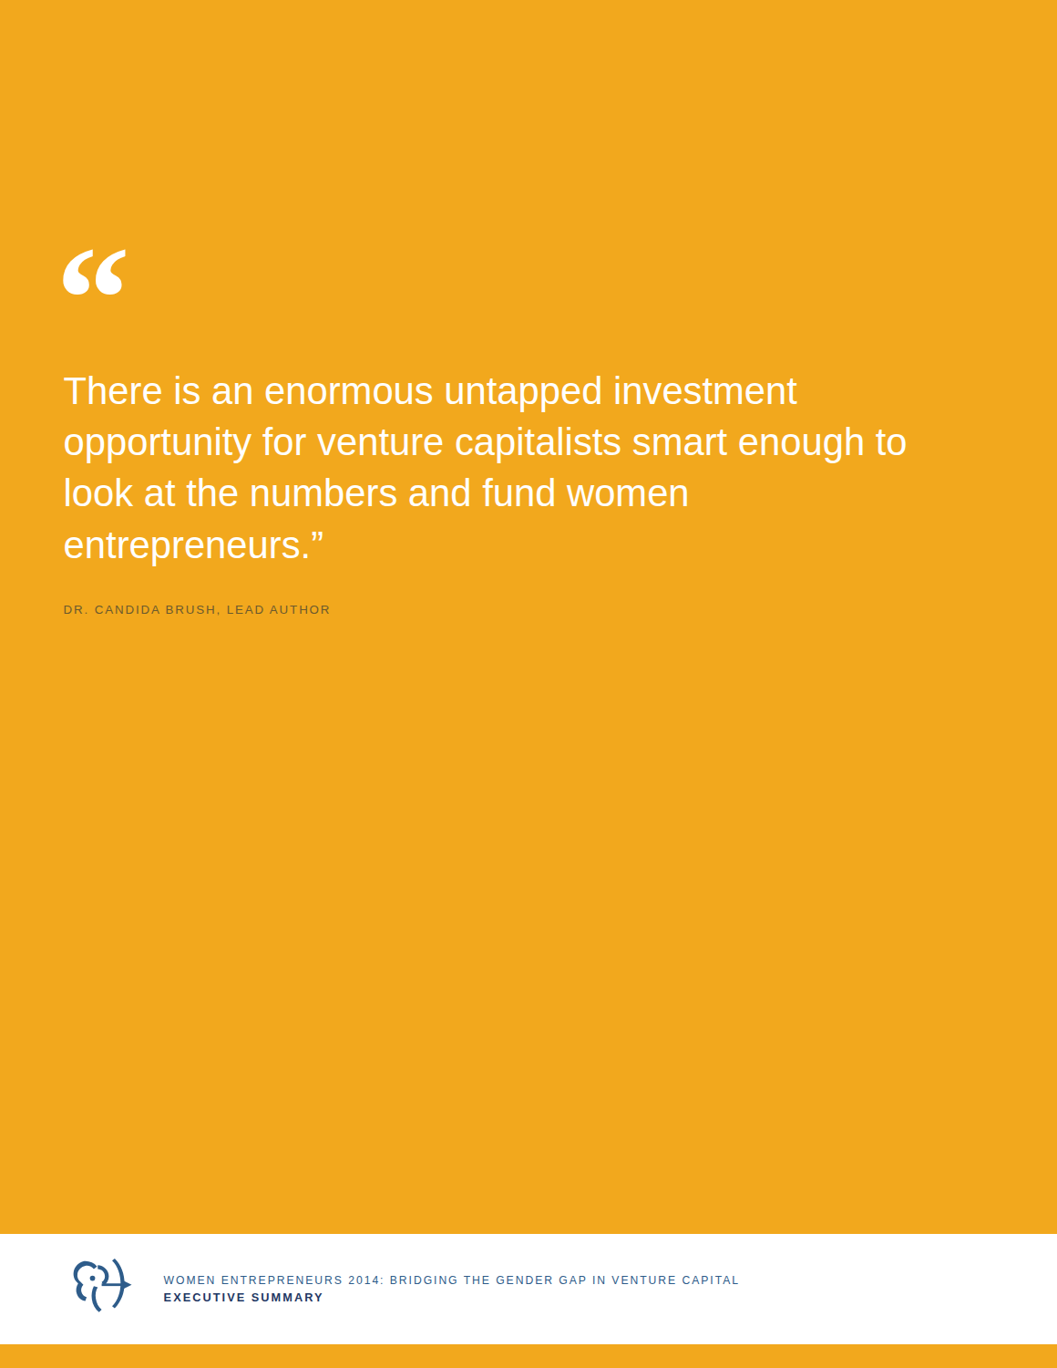“
There is an enormous untapped investment opportunity for venture capitalists smart enough to look at the numbers and fund women entrepreneurs.”
Dr. Candida Brush, Lead Author
Women Entrepreneurs 2014: Bridging the Gender Gap in Venture Capital
Executive Summary